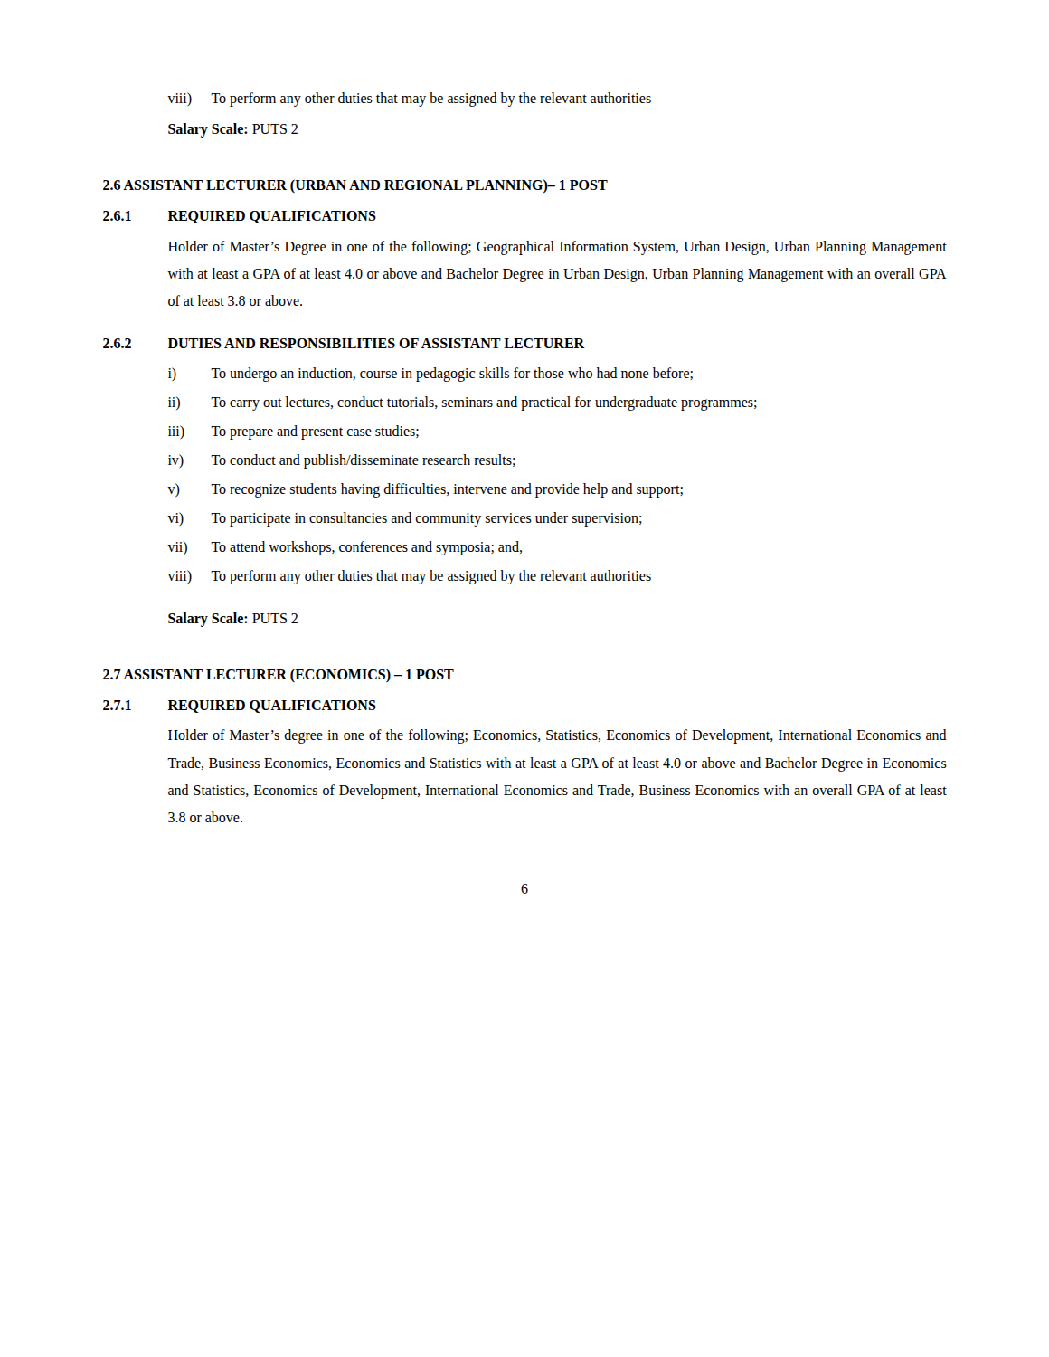viii) To perform any other duties that may be assigned by the relevant authorities
Salary Scale: PUTS 2
2.6 ASSISTANT LECTURER (URBAN AND REGIONAL PLANNING)– 1 POST
2.6.1 REQUIRED QUALIFICATIONS
Holder of Master’s Degree in one of the following; Geographical Information System, Urban Design, Urban Planning Management with at least a GPA of at least 4.0 or above and Bachelor Degree in Urban Design, Urban Planning Management with an overall GPA of at least 3.8 or above.
2.6.2 DUTIES AND RESPONSIBILITIES OF ASSISTANT LECTURER
i) To undergo an induction, course in pedagogic skills for those who had none before;
ii) To carry out lectures, conduct tutorials, seminars and practical for undergraduate programmes;
iii) To prepare and present case studies;
iv) To conduct and publish/disseminate research results;
v) To recognize students having difficulties, intervene and provide help and support;
vi) To participate in consultancies and community services under supervision;
vii) To attend workshops, conferences and symposia; and,
viii) To perform any other duties that may be assigned by the relevant authorities
Salary Scale: PUTS 2
2.7 ASSISTANT LECTURER (ECONOMICS) – 1 POST
2.7.1 REQUIRED QUALIFICATIONS
Holder of Master’s degree in one of the following; Economics, Statistics, Economics of Development, International Economics and Trade, Business Economics, Economics and Statistics with at least a GPA of at least 4.0 or above and Bachelor Degree in Economics and Statistics, Economics of Development, International Economics and Trade, Business Economics with an overall GPA of at least 3.8 or above.
6